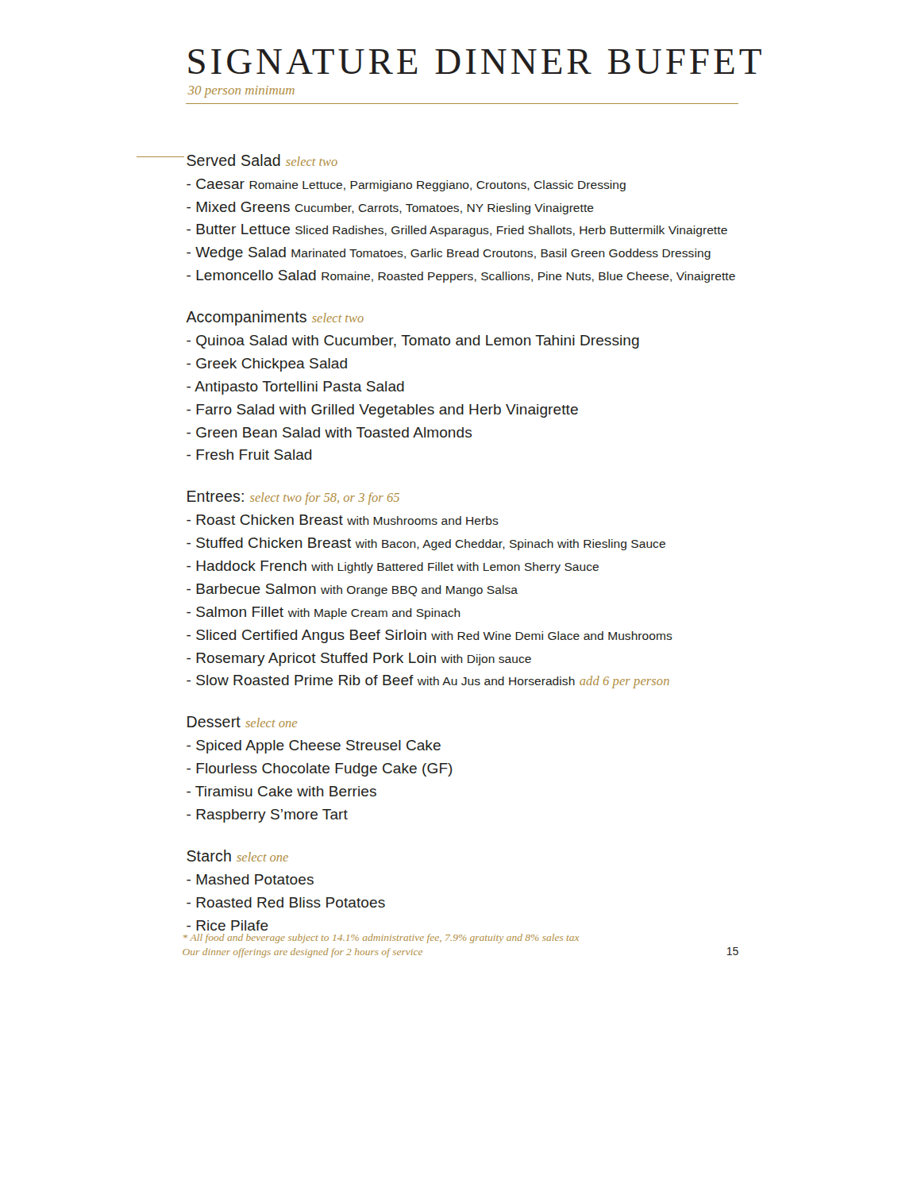SIGNATURE DINNER BUFFET
30 person minimum
Served Salad
select two
- Caesar Romaine Lettuce, Parmigiano Reggiano, Croutons, Classic Dressing
- Mixed Greens Cucumber, Carrots, Tomatoes, NY Riesling Vinaigrette
- Butter Lettuce Sliced Radishes, Grilled Asparagus, Fried Shallots, Herb Buttermilk Vinaigrette
- Wedge Salad Marinated Tomatoes, Garlic Bread Croutons, Basil Green Goddess Dressing
- Lemoncello Salad Romaine, Roasted Peppers, Scallions, Pine Nuts, Blue Cheese, Vinaigrette
Accompaniments
select two
- Quinoa Salad with Cucumber, Tomato and Lemon Tahini Dressing
- Greek Chickpea Salad
- Antipasto Tortellini Pasta Salad
- Farro Salad with Grilled Vegetables and Herb Vinaigrette
- Green Bean Salad with Toasted Almonds
- Fresh Fruit Salad
Entrees:
select two for 58, or 3 for 65
- Roast Chicken Breast with Mushrooms and Herbs
- Stuffed Chicken Breast with Bacon, Aged Cheddar, Spinach with Riesling Sauce
- Haddock French with Lightly Battered Fillet with Lemon Sherry Sauce
- Barbecue Salmon with Orange BBQ and Mango Salsa
- Salmon Fillet with Maple Cream and Spinach
- Sliced Certified Angus Beef Sirloin with Red Wine Demi Glace and Mushrooms
- Rosemary Apricot Stuffed Pork Loin with Dijon sauce
- Slow Roasted Prime Rib of Beef with Au Jus and Horseradish add 6 per person
Dessert
select one
- Spiced Apple Cheese Streusel Cake
- Flourless Chocolate Fudge Cake (GF)
- Tiramisu Cake with Berries
- Raspberry S’more Tart
Starch
select one
- Mashed Potatoes
- Roasted Red Bliss Potatoes
- Rice Pilafe
* All food and beverage subject to 14.1% administrative fee, 7.9% gratuity and 8% sales tax
Our dinner offerings are designed for 2 hours of service 15